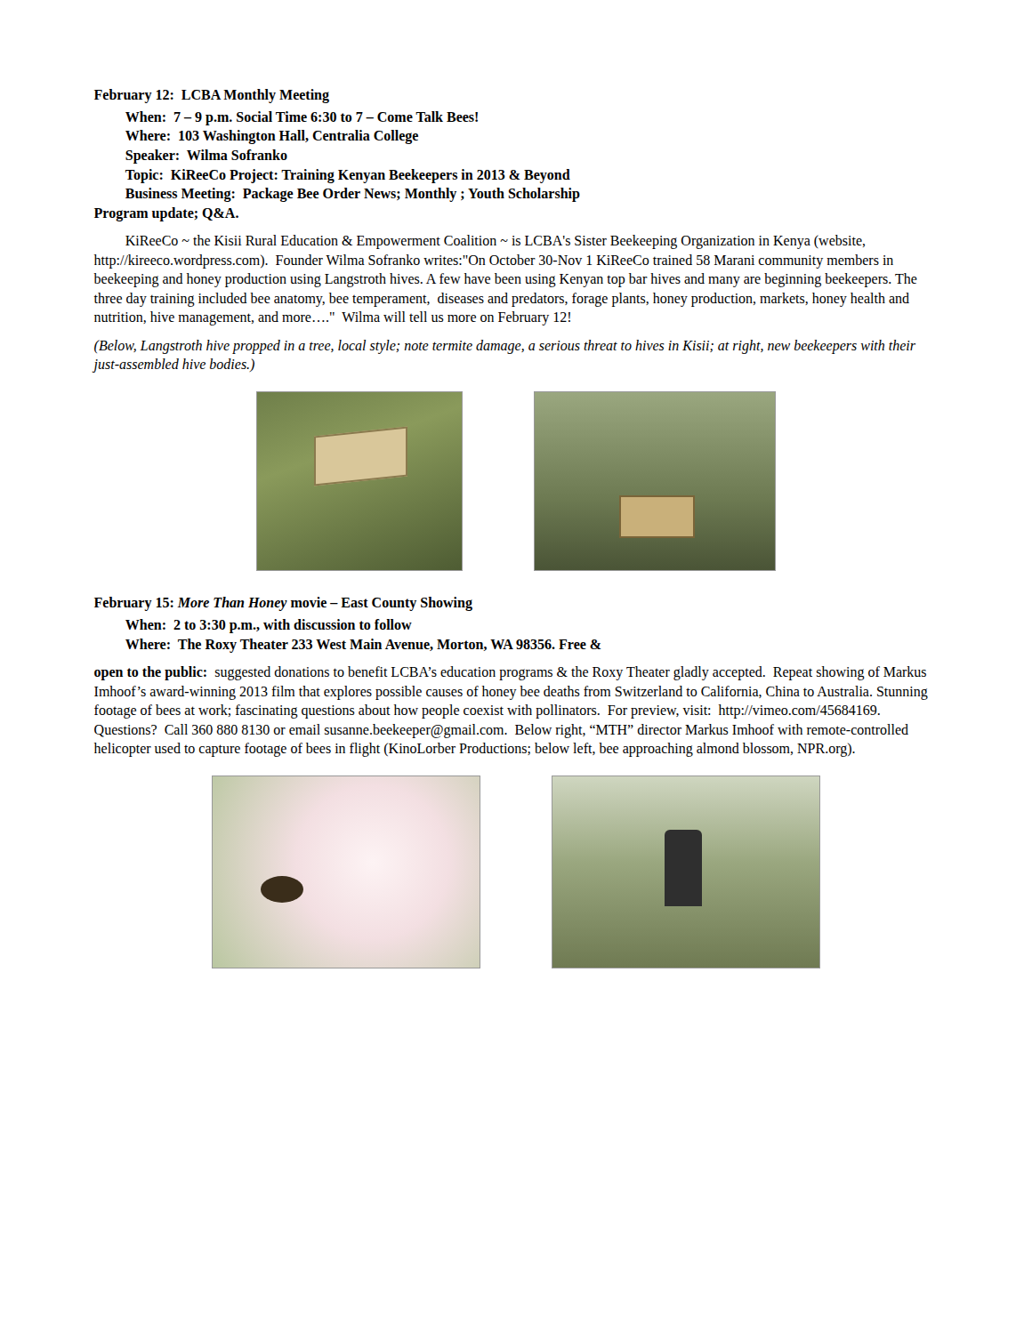February 12: LCBA Monthly Meeting
When: 7 – 9 p.m. Social Time 6:30 to 7 – Come Talk Bees!
Where: 103 Washington Hall, Centralia College
Speaker: Wilma Sofranko
Topic: KiReeCo Project: Training Kenyan Beekeepers in 2013 & Beyond
Business Meeting: Package Bee Order News; Monthly ; Youth Scholarship
Program update; Q&A.
KiReeCo ~ the Kisii Rural Education & Empowerment Coalition ~ is LCBA's Sister Beekeeping Organization in Kenya (website, http://kireeco.wordpress.com). Founder Wilma Sofranko writes:"On October 30-Nov 1 KiReeCo trained 58 Marani community members in beekeeping and honey production using Langstroth hives. A few have been using Kenyan top bar hives and many are beginning beekeepers. The three day training included bee anatomy, bee temperament, diseases and predators, forage plants, honey production, markets, honey health and nutrition, hive management, and more…." Wilma will tell us more on February 12!
(Below, Langstroth hive propped in a tree, local style; note termite damage, a serious threat to hives in Kisii; at right, new beekeepers with their just-assembled hive bodies.)
February 15: More Than Honey movie – East County Showing
When: 2 to 3:30 p.m., with discussion to follow
Where: The Roxy Theater 233 West Main Avenue, Morton, WA 98356. Free &
open to the public: suggested donations to benefit LCBA’s education programs & the Roxy Theater gladly accepted. Repeat showing of Markus Imhoof’s award-winning 2013 film that explores possible causes of honey bee deaths from Switzerland to California, China to Australia. Stunning footage of bees at work; fascinating questions about how people coexist with pollinators. For preview, visit: http://vimeo.com/45684169. Questions? Call 360 880 8130 or email susanne.beekeeper@gmail.com. Below right, “MTH” director Markus Imhoof with remote-controlled helicopter used to capture footage of bees in flight (KinoLorber Productions; below left, bee approaching almond blossom, NPR.org).